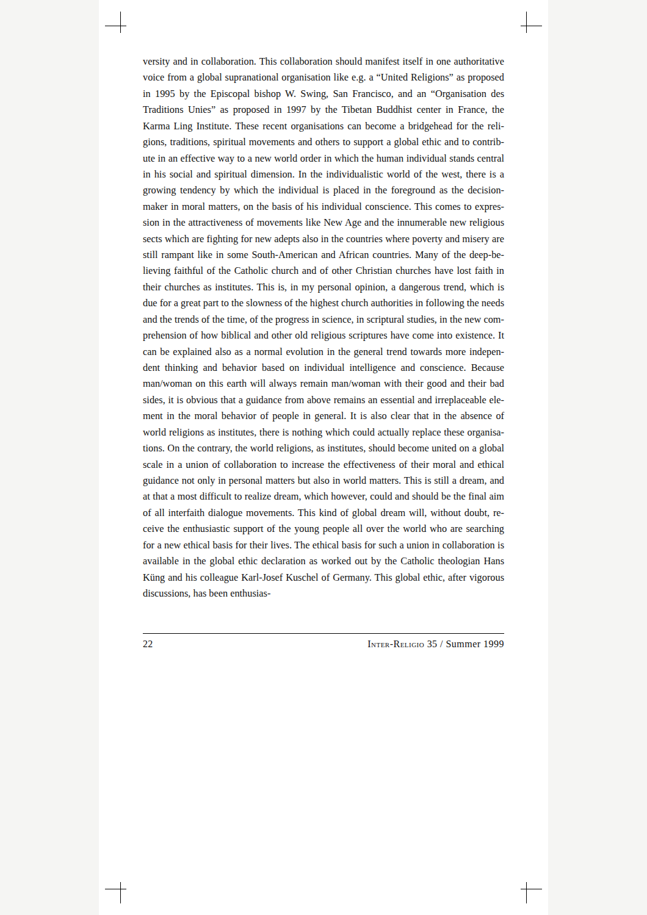versity and in collaboration. This collaboration should manifest itself in one authoritative voice from a global supranational organisation like e.g. a “United Religions” as proposed in 1995 by the Episcopal bishop W. Swing, San Francisco, and an “Organisation des Traditions Unies” as proposed in 1997 by the Tibetan Buddhist center in France, the Karma Ling Institute. These recent organisations can become a bridgehead for the religions, traditions, spiritual movements and others to support a global ethic and to contribute in an effective way to a new world order in which the human individual stands central in his social and spiritual dimension. In the individualistic world of the west, there is a growing tendency by which the individual is placed in the foreground as the decision-maker in moral matters, on the basis of his individual conscience. This comes to expression in the attractiveness of movements like New Age and the innumerable new religious sects which are fighting for new adepts also in the countries where poverty and misery are still rampant like in some South-American and African countries. Many of the deep-believing faithful of the Catholic church and of other Christian churches have lost faith in their churches as institutes. This is, in my personal opinion, a dangerous trend, which is due for a great part to the slowness of the highest church authorities in following the needs and the trends of the time, of the progress in science, in scriptural studies, in the new comprehension of how biblical and other old religious scriptures have come into existence. It can be explained also as a normal evolution in the general trend towards more independent thinking and behavior based on individual intelligence and conscience. Because man/woman on this earth will always remain man/woman with their good and their bad sides, it is obvious that a guidance from above remains an essential and irreplaceable element in the moral behavior of people in general. It is also clear that in the absence of world religions as institutes, there is nothing which could actually replace these organisations. On the contrary, the world religions, as institutes, should become united on a global scale in a union of collaboration to increase the effectiveness of their moral and ethical guidance not only in personal matters but also in world matters. This is still a dream, and at that a most difficult to realize dream, which however, could and should be the final aim of all interfaith dialogue movements. This kind of global dream will, without doubt, receive the enthusiastic support of the young people all over the world who are searching for a new ethical basis for their lives. The ethical basis for such a union in collaboration is available in the global ethic declaration as worked out by the Catholic theologian Hans Küng and his colleague Karl-Josef Kuschel of Germany. This global ethic, after vigorous discussions, has been enthusias-
22 Inter-Religio 35 / Summer 1999